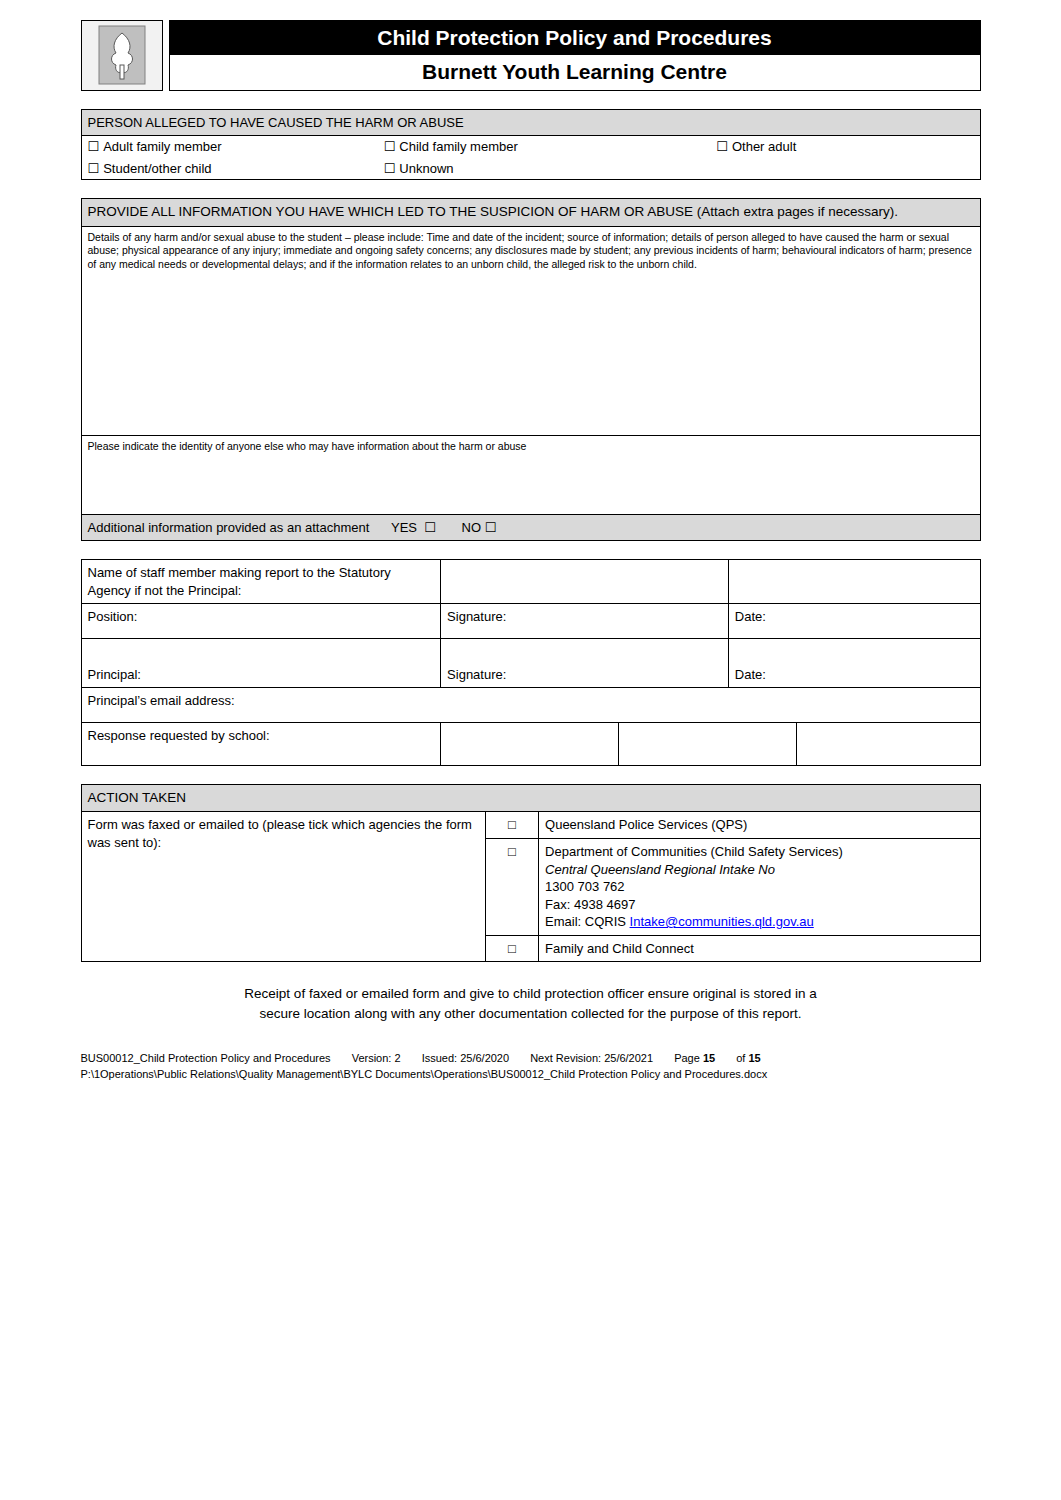Child Protection Policy and Procedures
Burnett Youth Learning Centre
| PERSON ALLEGED TO HAVE CAUSED THE HARM OR ABUSE |
| ☐ Adult family member | ☐ Child family member | ☐ Other adult |
| ☐ Student/other child | ☐ Unknown | |
| PROVIDE ALL INFORMATION YOU HAVE WHICH LED TO THE SUSPICION OF HARM OR ABUSE (Attach extra pages if necessary). |
| Details of any harm and/or sexual abuse to the student – please include: Time and date of the incident; source of information; details of person alleged to have caused the harm or sexual abuse; physical appearance of any injury; immediate and ongoing safety concerns; any disclosures made by student; any previous incidents of harm; behavioural indicators of harm; presence of any medical needs or developmental delays; and if the information relates to an unborn child, the alleged risk to the unborn child. |
| Please indicate the identity of anyone else who may have information about the harm or abuse |
| Additional information provided as an attachment YES ☐ NO ☐ |
| Name of staff member making report to the Statutory Agency if not the Principal: | | |
| Position: | Signature: | Date: |
| Principal: | Signature: | Date: |
| Principal’s email address: |
| Response requested by school: | |
| ACTION TAKEN |
| Form was faxed or emailed to (please tick which agencies the form was sent to): | □ | Queensland Police Services (QPS) |
| □ | Department of Communities (Child Safety Services) Central Queensland Regional Intake No 1300 703 762 Fax: 4938 4697 Email: CQRIS Intake@communities.qld.gov.au |
| □ | Family and Child Connect |
Receipt of faxed or emailed form and give to child protection officer ensure original is stored in a
secure location along with any other documentation collected for the purpose of this report.
BUS00012_Child Protection Policy and Procedures Version: 2 Issued: 25/6/2020 Next Revision: 25/6/2021 Page 15 of 15
P:\1Operations\Public Relations\Quality Management\BYLC Documents\Operations\BUS00012_Child Protection Policy and Procedures.docx